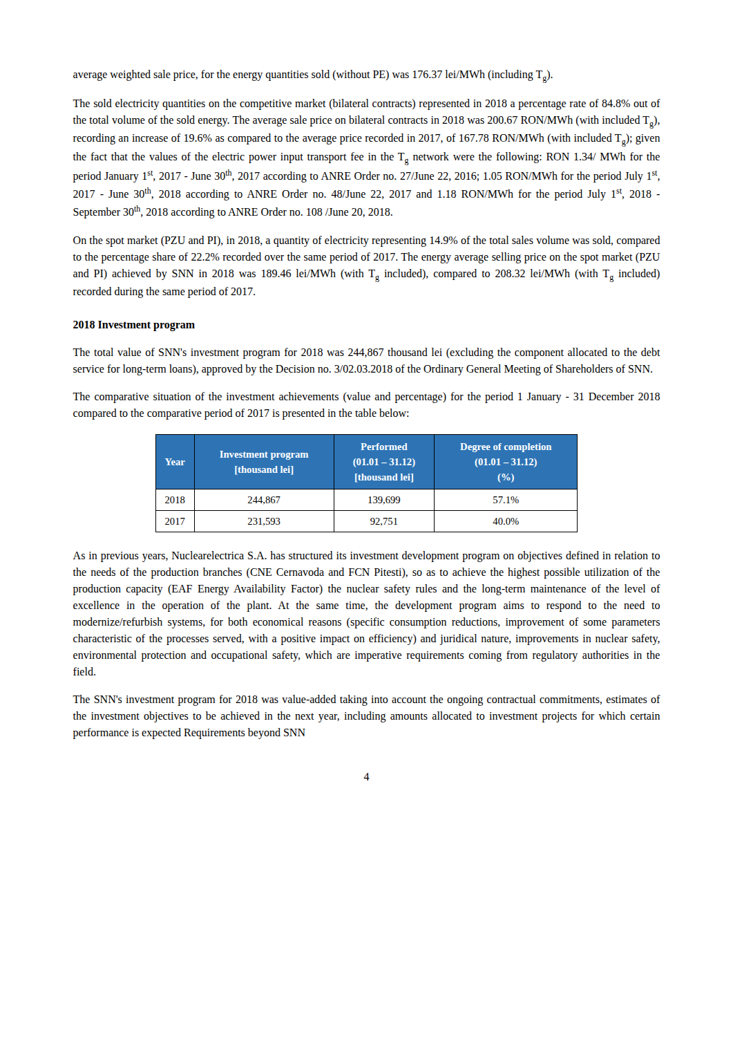average weighted sale price, for the energy quantities sold (without PE) was 176.37 lei/MWh (including Tg).
The sold electricity quantities on the competitive market (bilateral contracts) represented in 2018 a percentage rate of 84.8% out of the total volume of the sold energy. The average sale price on bilateral contracts in 2018 was 200.67 RON/MWh (with included Tg), recording an increase of 19.6% as compared to the average price recorded in 2017, of 167.78 RON/MWh (with included Tg); given the fact that the values of the electric power input transport fee in the Tg network were the following: RON 1.34/ MWh for the period January 1st, 2017 - June 30th, 2017 according to ANRE Order no. 27/June 22, 2016; 1.05 RON/MWh for the period July 1st, 2017 - June 30th, 2018 according to ANRE Order no. 48/June 22, 2017 and 1.18 RON/MWh for the period July 1st, 2018 - September 30th, 2018 according to ANRE Order no. 108 /June 20, 2018.
On the spot market (PZU and PI), in 2018, a quantity of electricity representing 14.9% of the total sales volume was sold, compared to the percentage share of 22.2% recorded over the same period of 2017. The energy average selling price on the spot market (PZU and PI) achieved by SNN in 2018 was 189.46 lei/MWh (with Tg included), compared to 208.32 lei/MWh (with Tg included) recorded during the same period of 2017.
2018 Investment program
The total value of SNN's investment program for 2018 was 244,867 thousand lei (excluding the component allocated to the debt service for long-term loans), approved by the Decision no. 3/02.03.2018 of the Ordinary General Meeting of Shareholders of SNN.
The comparative situation of the investment achievements (value and percentage) for the period 1 January - 31 December 2018 compared to the comparative period of 2017 is presented in the table below:
| Year | Investment program [thousand lei] | Performed (01.01 – 31.12) [thousand lei] | Degree of completion (01.01 – 31.12) (%) |
| --- | --- | --- | --- |
| 2018 | 244,867 | 139,699 | 57.1% |
| 2017 | 231,593 | 92,751 | 40.0% |
As in previous years, Nuclearelectrica S.A. has structured its investment development program on objectives defined in relation to the needs of the production branches (CNE Cernavoda and FCN Pitesti), so as to achieve the highest possible utilization of the production capacity (EAF Energy Availability Factor) the nuclear safety rules and the long-term maintenance of the level of excellence in the operation of the plant. At the same time, the development program aims to respond to the need to modernize/refurbish systems, for both economical reasons (specific consumption reductions, improvement of some parameters characteristic of the processes served, with a positive impact on efficiency) and juridical nature, improvements in nuclear safety, environmental protection and occupational safety, which are imperative requirements coming from regulatory authorities in the field.
The SNN's investment program for 2018 was value-added taking into account the ongoing contractual commitments, estimates of the investment objectives to be achieved in the next year, including amounts allocated to investment projects for which certain performance is expected Requirements beyond SNN
4